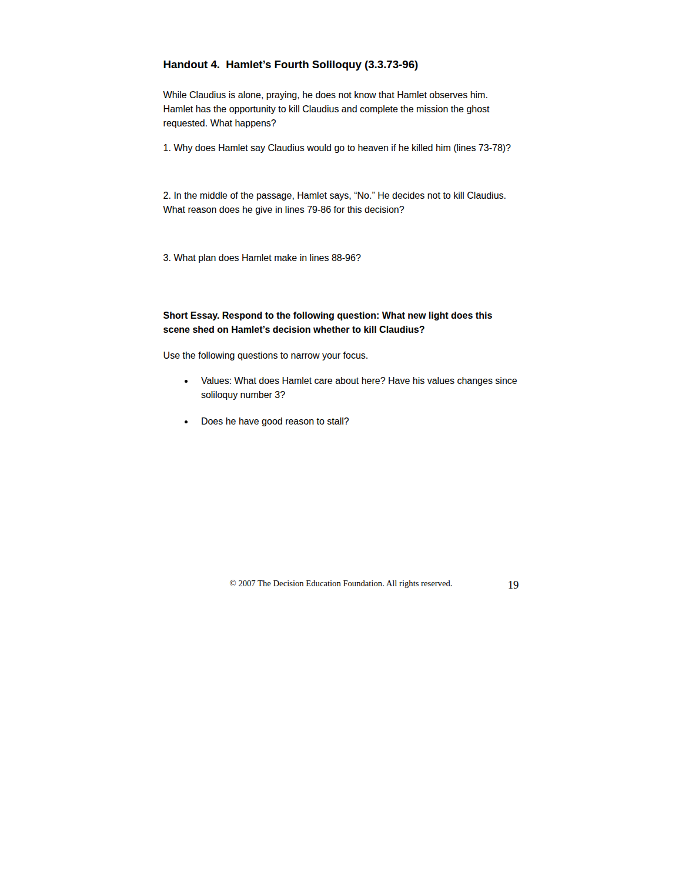Handout 4. Hamlet’s Fourth Soliloquy (3.3.73-96)
While Claudius is alone, praying, he does not know that Hamlet observes him. Hamlet has the opportunity to kill Claudius and complete the mission the ghost requested. What happens?
1. Why does Hamlet say Claudius would go to heaven if he killed him (lines 73-78)?
2. In the middle of the passage, Hamlet says, “No.” He decides not to kill Claudius. What reason does he give in lines 79-86 for this decision?
3. What plan does Hamlet make in lines 88-96?
Short Essay. Respond to the following question: What new light does this scene shed on Hamlet’s decision whether to kill Claudius?
Use the following questions to narrow your focus.
Values: What does Hamlet care about here? Have his values changes since soliloquy number 3?
Does he have good reason to stall?
© 2007 The Decision Education Foundation. All rights reserved.
19